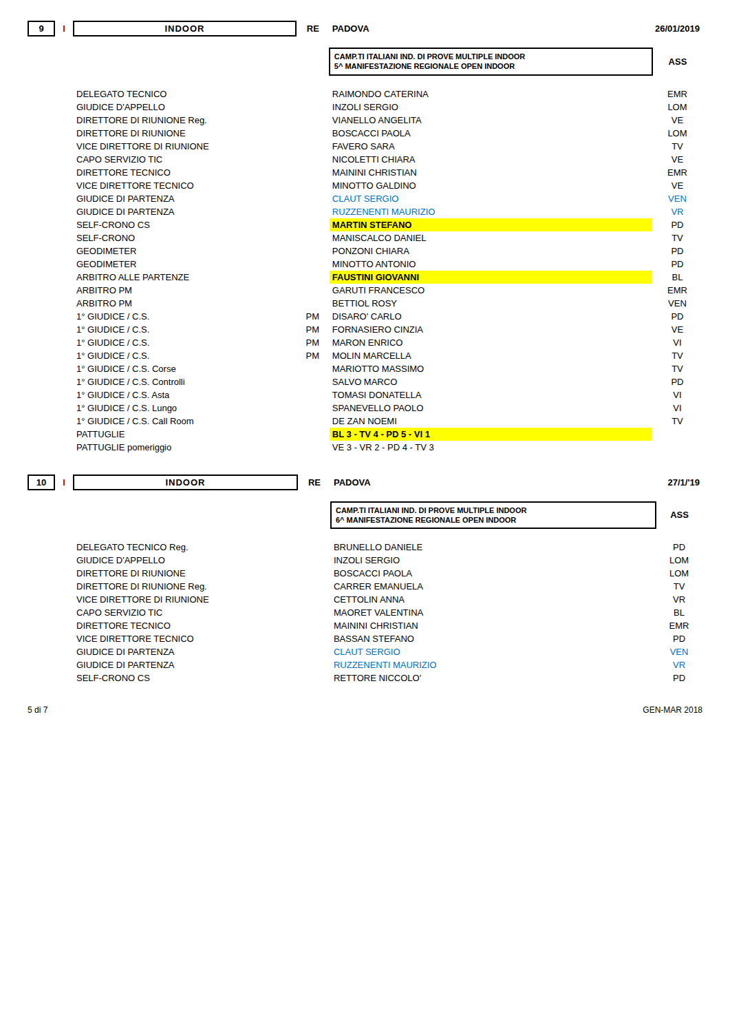| 9 | I | INDOOR | RE | PADOVA | 26/01/2019 |
| | CAMP.TI ITALIANI IND. DI PROVE MULTIPLE INDOOR 5^ MANIFESTAZIONE REGIONALE OPEN INDOOR | ASS |
| DELEGATO TECNICO | | RAIMONDO CATERINA | EMR |
| GIUDICE D'APPELLO | | INZOLI SERGIO | LOM |
| DIRETTORE DI RIUNIONE Reg. | | VIANELLO ANGELITA | VE |
| DIRETTORE DI RIUNIONE | | BOSCACCI PAOLA | LOM |
| VICE DIRETTORE DI RIUNIONE | | FAVERO SARA | TV |
| CAPO SERVIZIO TIC | | NICOLETTI CHIARA | VE |
| DIRETTORE TECNICO | | MAININI CHRISTIAN | EMR |
| VICE DIRETTORE TECNICO | | MINOTTO GALDINO | VE |
| GIUDICE DI PARTENZA | | CLAUT SERGIO | VEN |
| GIUDICE DI PARTENZA | | RUZZENENTI MAURIZIO | VR |
| SELF-CRONO CS | | MARTIN STEFANO | PD |
| SELF-CRONO | | MANISCALCO DANIEL | TV |
| GEODIMETER | | PONZONI CHIARA | PD |
| GEODIMETER | | MINOTTO ANTONIO | PD |
| ARBITRO ALLE PARTENZE | | FAUSTINI GIOVANNI | BL |
| ARBITRO PM | | GARUTI FRANCESCO | EMR |
| ARBITRO PM | | BETTIOL ROSY | VEN |
| 1° GIUDICE / C.S. | PM | DISARO' CARLO | PD |
| 1° GIUDICE / C.S. | PM | FORNASIERO CINZIA | VE |
| 1° GIUDICE / C.S. | PM | MARON ENRICO | VI |
| 1° GIUDICE / C.S. | PM | MOLIN MARCELLA | TV |
| 1° GIUDICE / C.S. Corse | | MARIOTTO MASSIMO | TV |
| 1° GIUDICE / C.S. Controlli | | SALVO MARCO | PD |
| 1° GIUDICE / C.S. Asta | | TOMASI DONATELLA | VI |
| 1° GIUDICE / C.S. Lungo | | SPANEVELLO PAOLO | VI |
| 1° GIUDICE / C.S. Call Room | | DE ZAN NOEMI | TV |
| PATTUGLIE | | BL 3 - TV 4 - PD 5 - VI 1 | |
| PATTUGLIE pomeriggio | | VE 3 - VR 2 - PD 4 - TV 3 | |
| 10 | I | INDOOR | RE | PADOVA | 27/1/'19 |
| | CAMP.TI ITALIANI IND. DI PROVE MULTIPLE INDOOR 6^ MANIFESTAZIONE REGIONALE OPEN INDOOR | ASS |
| DELEGATO TECNICO Reg. | | BRUNELLO DANIELE | PD |
| GIUDICE D'APPELLO | | INZOLI SERGIO | LOM |
| DIRETTORE DI RIUNIONE | | BOSCACCI PAOLA | LOM |
| DIRETTORE DI RIUNIONE Reg. | | CARRER EMANUELA | TV |
| VICE DIRETTORE DI RIUNIONE | | CETTOLIN ANNA | VR |
| CAPO SERVIZIO TIC | | MAORET VALENTINA | BL |
| DIRETTORE TECNICO | | MAININI CHRISTIAN | EMR |
| VICE DIRETTORE TECNICO | | BASSAN STEFANO | PD |
| GIUDICE DI PARTENZA | | CLAUT SERGIO | VEN |
| GIUDICE DI PARTENZA | | RUZZENENTI MAURIZIO | VR |
| SELF-CRONO CS | | RETTORE NICCOLO' | PD |
5 di 7 GEN-MAR 2018